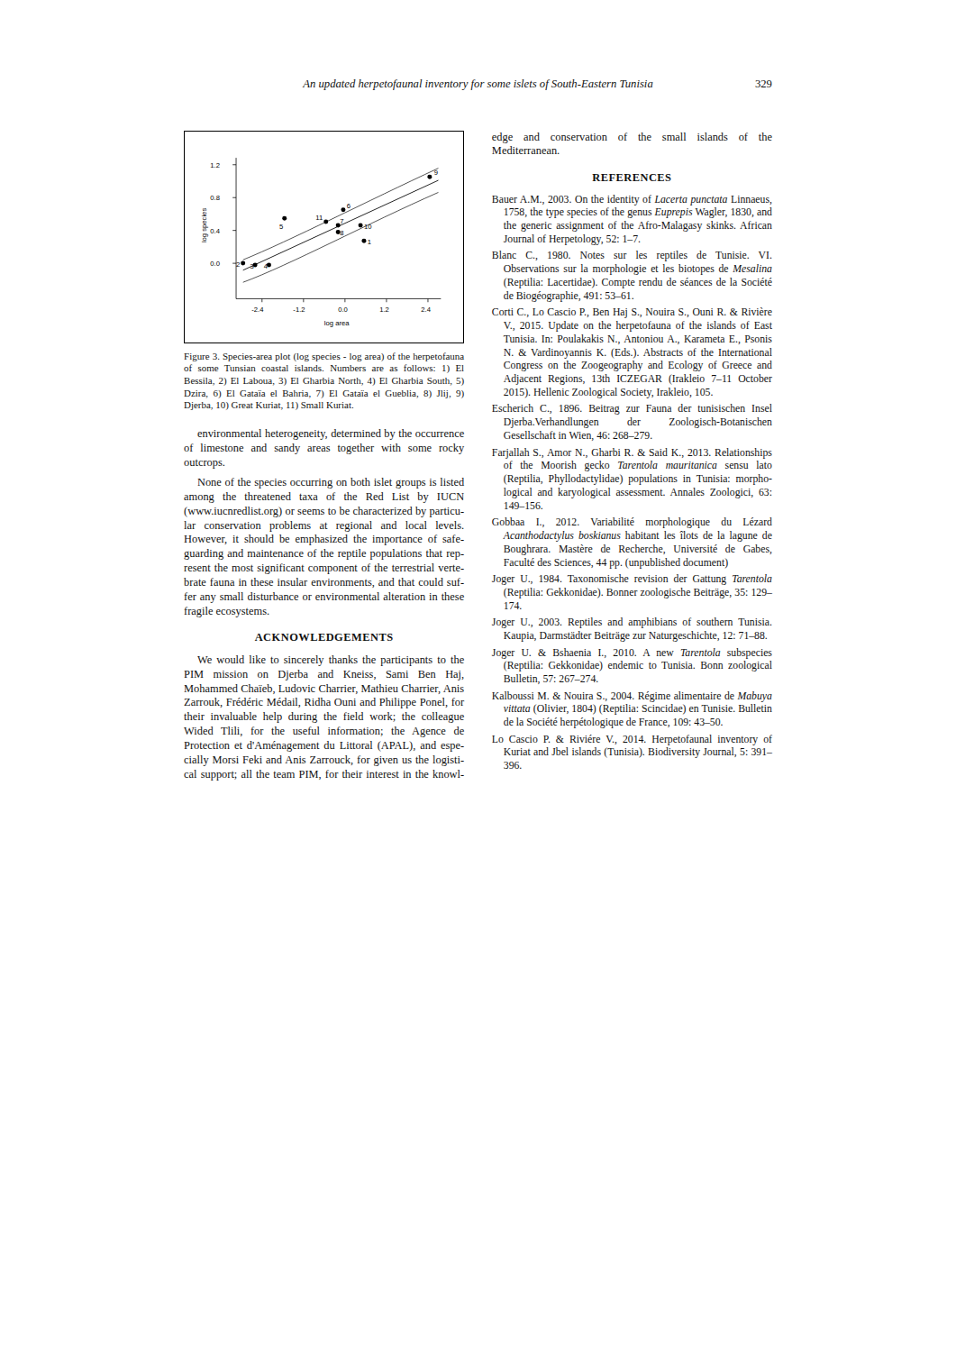An updated herpetofaunal inventory for some islets of South-Eastern Tunisia 329
1.2 0.8 0.4 0.0 -2.4 -1.2 0.0 1.2 2.4 log species log area 9 5 6 11 7 8 10 1 2 3 4
Figure 3. Species-area plot (log species - log area) of the herpetofauna of some Tunsian coastal islands. Numbers are as follows: 1) El Bessila, 2) El Laboua, 3) El Gharbia North, 4) El Gharbia South, 5) Dzira, 6) El Gataïa el Bahria, 7) El Gataïa el Gueblia, 8) Jlij, 9) Djerba, 10) Great Kuriat, 11) Small Kuriat.
environmental heterogeneity, determined by the occurrence of limestone and sandy areas together with some rocky outcrops.
None of the species occurring on both islet groups is listed among the threatened taxa of the Red List by IUCN (www.iucnredlist.org) or seems to be characterized by particular conservation problems at regional and local levels. However, it should be emphasized the importance of safeguarding and maintenance of the reptile populations that represent the most significant component of the terrestrial vertebrate fauna in these insular environments, and that could suffer any small disturbance or environmental alteration in these fragile ecosystems.
Acknowledgements
We would like to sincerely thanks the participants to the PIM mission on Djerba and Kneiss, Sami Ben Haj, Mohammed Chaïeb, Ludovic Charrier, Mathieu Charrier, Anis Zarrouk, Frédéric Médail, Ridha Ouni and Philippe Ponel, for their invaluable help during the field work; the colleague Wided Tlili, for the useful information; the Agence de Protection et d'Aménagement du Littoral (APAL), and especially Morsi Feki and Anis Zarrouck, for given us the logistical support; all the team PIM, for their interest in the knowledge and conservation of the small islands of the Mediterranean.
References
Bauer A.M., 2003. On the identity of Lacerta punctata Linnaeus, 1758, the type species of the genus Euprepis Wagler, 1830, and the generic assignment of the Afro-Malagasy skinks. African Journal of Herpetology, 52: 1–7.
Blanc C., 1980. Notes sur les reptiles de Tunisie. VI. Observations sur la morphologie et les biotopes de Mesalina (Reptilia: Lacertidae). Compte rendu de séances de la Société de Biogéographie, 491: 53–61.
Corti C., Lo Cascio P., Ben Haj S., Nouira S., Ouni R. & Rivière V., 2015. Update on the herpetofauna of the islands of East Tunisia. In: Poulakakis N., Antoniou A., Karameta E., Psonis N. & Vardinoyannis K. (Eds.). Abstracts of the International Congress on the Zoogeography and Ecology of Greece and Adjacent Regions, 13th ICZEGAR (Irakleio 7–11 October 2015). Hellenic Zoological Society, Irakleio, 105.
Escherich C., 1896. Beitrag zur Fauna der tunisischen Insel Djerba.Verhandlungen der Zoologisch-Botanischen Gesellschaft in Wien, 46: 268–279.
Farjallah S., Amor N., Gharbi R. & Said K., 2013. Relationships of the Moorish gecko Tarentola mauritanica sensu lato (Reptilia, Phyllodactylidae) populations in Tunisia: morphological and karyological assessment. Annales Zoologici, 63: 149–156.
Gobbaa I., 2012. Variabilité morphologique du Lézard Acanthodactylus boskianus habitant les îlots de la lagune de Boughrara. Mastère de Recherche, Université de Gabes, Faculté des Sciences, 44 pp. (unpublished document)
Joger U., 1984. Taxonomische revision der Gattung Tarentola (Reptilia: Gekkonidae). Bonner zoologische Beiträge, 35: 129–174.
Joger U., 2003. Reptiles and amphibians of southern Tunisia. Kaupia, Darmstädter Beiträge zur Naturgeschichte, 12: 71–88.
Joger U. & Bshaenia I., 2010. A new Tarentola subspecies (Reptilia: Gekkonidae) endemic to Tunisia. Bonn zoological Bulletin, 57: 267–274.
Kalboussi M. & Nouira S., 2004. Régime alimentaire de Mabuya vittata (Olivier, 1804) (Reptilia: Scincidae) en Tunisie. Bulletin de la Société herpétologique de France, 109: 43–50.
Lo Cascio P. & Riviére V., 2014. Herpetofaunal inventory of Kuriat and Jbel islands (Tunisia). Biodiversity Journal, 5: 391–396.